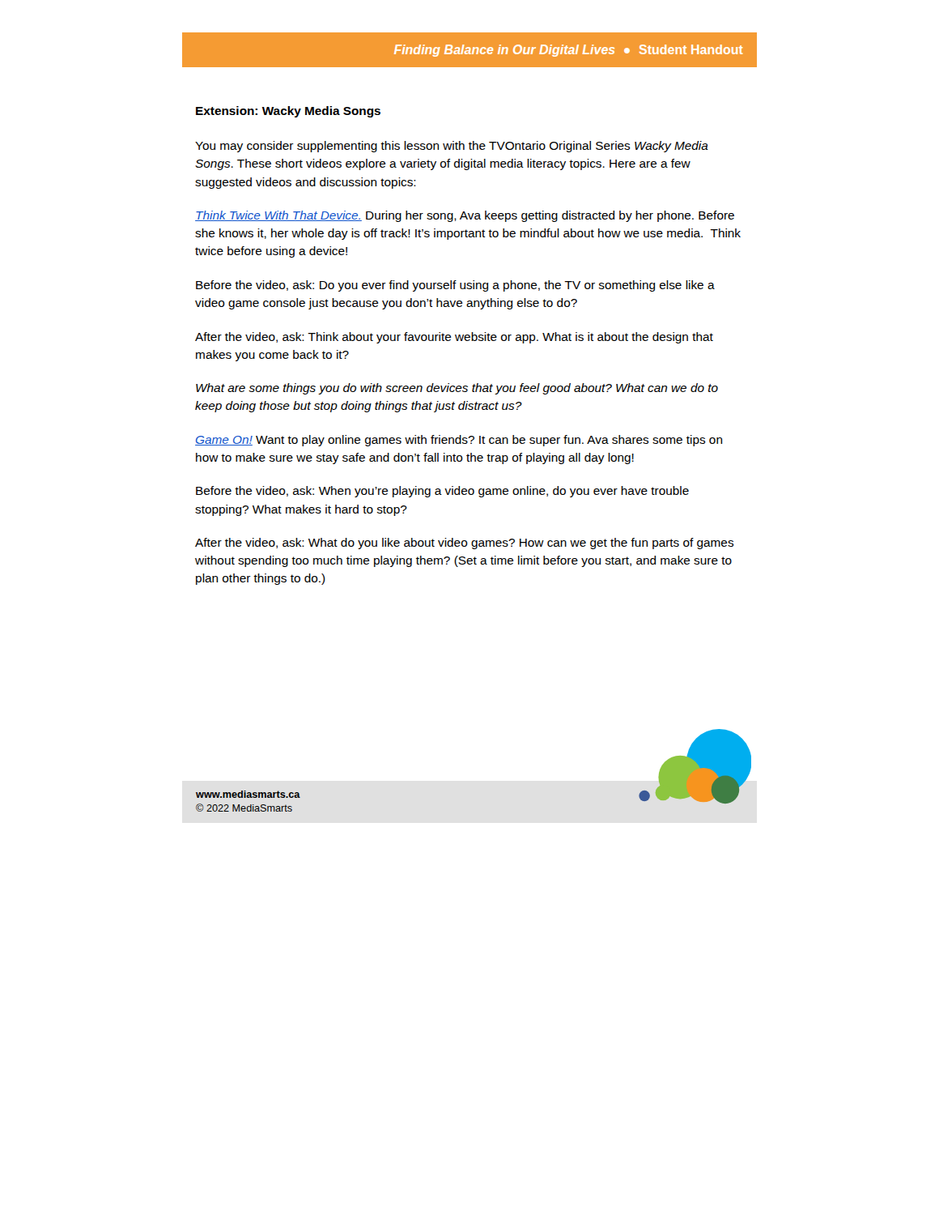Finding Balance in Our Digital Lives●Student Handout
Extension: Wacky Media Songs
You may consider supplementing this lesson with the TVOntario Original Series Wacky Media Songs. These short videos explore a variety of digital media literacy topics. Here are a few suggested videos and discussion topics:
Think Twice With That Device. During her song, Ava keeps getting distracted by her phone. Before she knows it, her whole day is off track! It’s important to be mindful about how we use media. Think twice before using a device!
Before the video, ask: Do you ever find yourself using a phone, the TV or something else like a video game console just because you don’t have anything else to do?
After the video, ask: Think about your favourite website or app. What is it about the design that makes you come back to it?
What are some things you do with screen devices that you feel good about? What can we do to keep doing those but stop doing things that just distract us?
Game On! Want to play online games with friends? It can be super fun. Ava shares some tips on how to make sure we stay safe and don’t fall into the trap of playing all day long!
Before the video, ask: When you’re playing a video game online, do you ever have trouble stopping? What makes it hard to stop?
After the video, ask: What do you like about video games? How can we get the fun parts of games without spending too much time playing them? (Set a time limit before you start, and make sure to plan other things to do.)
www.mediasmarts.ca
© 2022 MediaSmarts